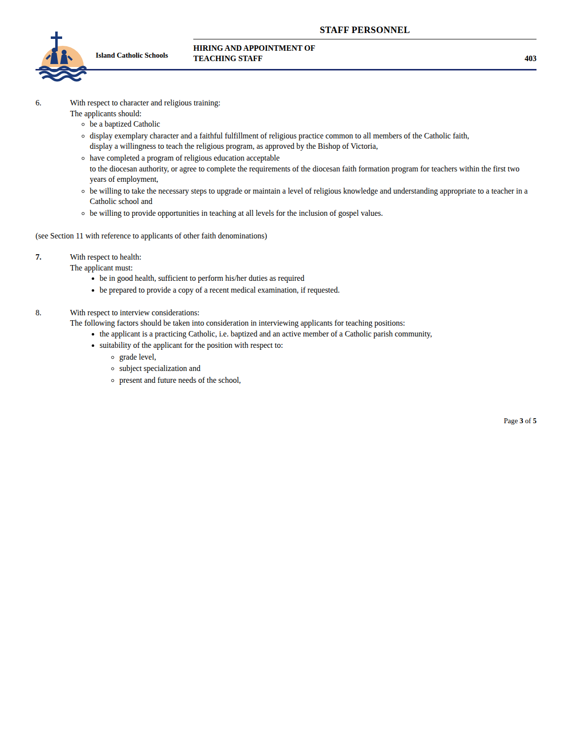Island Catholic Schools
STAFF PERSONNEL
HIRING AND APPOINTMENT OF
TEACHING STAFF 403
6.
With respect to character and religious training:
The applicants should:
be a baptized Catholic
display exemplary character and a faithful fulfillment of religious practice common to all members of the Catholic faith,
display a willingness to teach the religious program, as approved by the Bishop of Victoria,
have completed a program of religious education acceptable
to the diocesan authority, or agree to complete the requirements of the diocesan faith formation program for teachers within the first two years of employment,
be willing to take the necessary steps to upgrade or maintain a level of religious knowledge and understanding appropriate to a teacher in a Catholic school and
be willing to provide opportunities in teaching at all levels for the inclusion of gospel values.
(see Section 11 with reference to applicants of other faith denominations)
7.
With respect to health:
The applicant must:
be in good health, sufficient to perform his/her duties as required
be prepared to provide a copy of a recent medical examination, if requested.
8.
With respect to interview considerations:
The following factors should be taken into consideration in interviewing applicants for teaching positions:
the applicant is a practicing Catholic, i.e. baptized and an active member of a Catholic parish community,
suitability of the applicant for the position with respect to:
grade level,
subject specialization and
present and future needs of the school,
Page 3 of 5